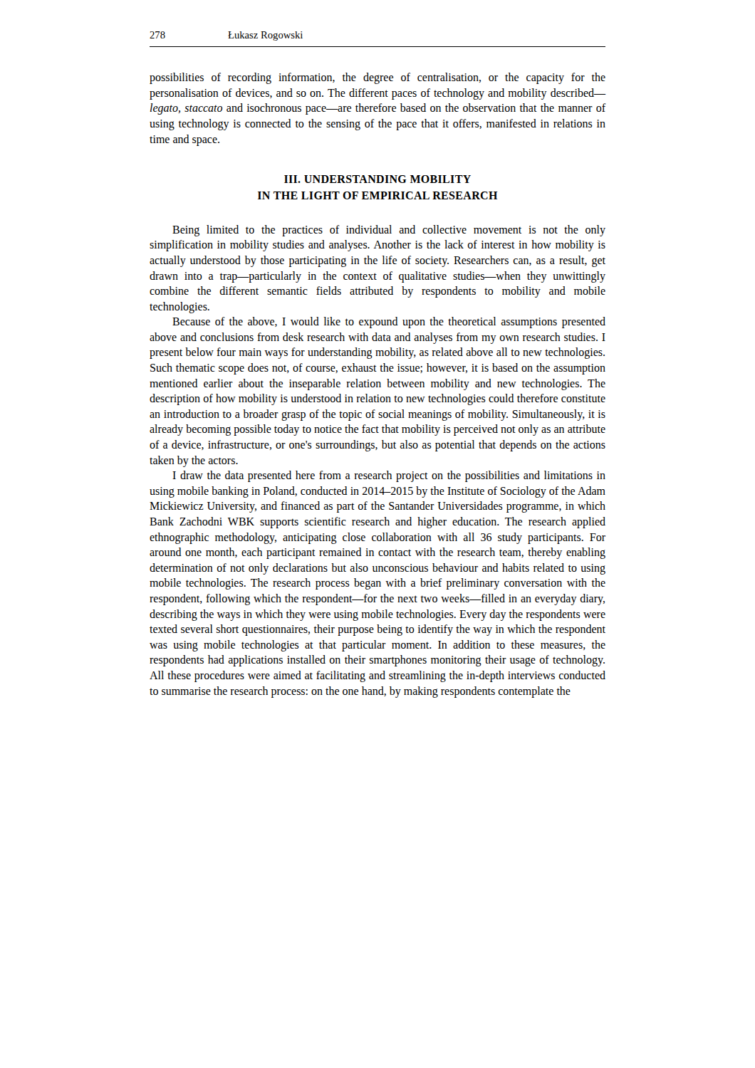278 Łukasz Rogowski
possibilities of recording information, the degree of centralisation, or the capacity for the personalisation of devices, and so on. The different paces of technology and mobility described—legato, staccato and isochronous pace—are therefore based on the observation that the manner of using technology is connected to the sensing of the pace that it offers, manifested in relations in time and space.
III. Understanding Mobility
in the Light of Empirical Research
Being limited to the practices of individual and collective movement is not the only simplification in mobility studies and analyses. Another is the lack of interest in how mobility is actually understood by those participating in the life of society. Researchers can, as a result, get drawn into a trap—particularly in the context of qualitative studies—when they unwittingly combine the different semantic fields attributed by respondents to mobility and mobile technologies.
Because of the above, I would like to expound upon the theoretical assumptions presented above and conclusions from desk research with data and analyses from my own research studies. I present below four main ways for understanding mobility, as related above all to new technologies. Such thematic scope does not, of course, exhaust the issue; however, it is based on the assumption mentioned earlier about the inseparable relation between mobility and new technologies. The description of how mobility is understood in relation to new technologies could therefore constitute an introduction to a broader grasp of the topic of social meanings of mobility. Simultaneously, it is already becoming possible today to notice the fact that mobility is perceived not only as an attribute of a device, infrastructure, or one's surroundings, but also as potential that depends on the actions taken by the actors.
I draw the data presented here from a research project on the possibilities and limitations in using mobile banking in Poland, conducted in 2014–2015 by the Institute of Sociology of the Adam Mickiewicz University, and financed as part of the Santander Universidades programme, in which Bank Zachodni WBK supports scientific research and higher education. The research applied ethnographic methodology, anticipating close collaboration with all 36 study participants. For around one month, each participant remained in contact with the research team, thereby enabling determination of not only declarations but also unconscious behaviour and habits related to using mobile technologies. The research process began with a brief preliminary conversation with the respondent, following which the respondent—for the next two weeks—filled in an everyday diary, describing the ways in which they were using mobile technologies. Every day the respondents were texted several short questionnaires, their purpose being to identify the way in which the respondent was using mobile technologies at that particular moment. In addition to these measures, the respondents had applications installed on their smartphones monitoring their usage of technology. All these procedures were aimed at facilitating and streamlining the in-depth interviews conducted to summarise the research process: on the one hand, by making respondents contemplate the